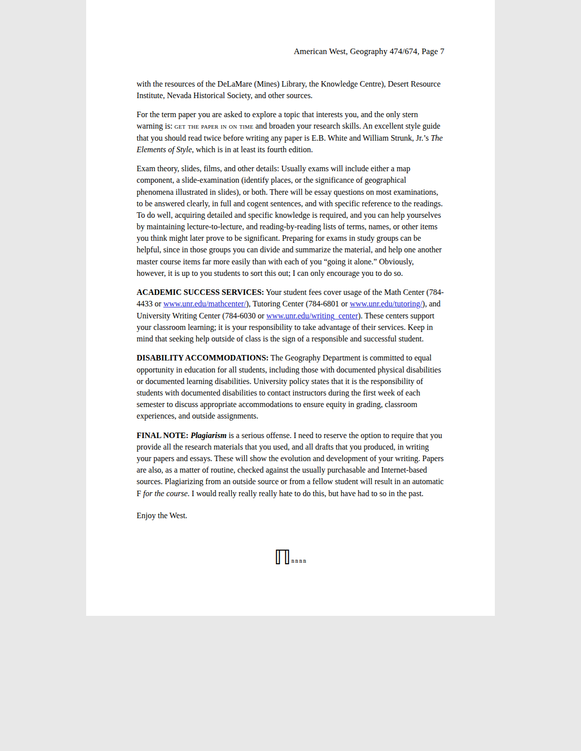American West, Geography 474/674, Page 7
with the resources of the DeLaMare (Mines) Library, the Knowledge Centre), Desert Resource Institute, Nevada Historical Society, and other sources.
For the term paper you are asked to explore a topic that interests you, and the only stern warning is: get the paper in on time and broaden your research skills. An excellent style guide that you should read twice before writing any paper is E.B. White and William Strunk, Jr.’s The Elements of Style, which is in at least its fourth edition.
Exam theory, slides, films, and other details: Usually exams will include either a map component, a slide-examination (identify places, or the significance of geographical phenomena illustrated in slides), or both. There will be essay questions on most examinations, to be answered clearly, in full and cogent sentences, and with specific reference to the readings. To do well, acquiring detailed and specific knowledge is required, and you can help yourselves by maintaining lecture-to-lecture, and reading-by-reading lists of terms, names, or other items you think might later prove to be significant. Preparing for exams in study groups can be helpful, since in those groups you can divide and summarize the material, and help one another master course items far more easily than with each of you “going it alone.” Obviously, however, it is up to you students to sort this out; I can only encourage you to do so.
ACADEMIC SUCCESS SERVICES: Your student fees cover usage of the Math Center (784-4433 or www.unr.edu/mathcenter/), Tutoring Center (784-6801 or www.unr.edu/tutoring/), and University Writing Center (784-6030 or www.unr.edu/writing_center). These centers support your classroom learning; it is your responsibility to take advantage of their services. Keep in mind that seeking help outside of class is the sign of a responsible and successful student.
DISABILITY ACCOMMODATIONS: The Geography Department is committed to equal opportunity in education for all students, including those with documented physical disabilities or documented learning disabilities. University policy states that it is the responsibility of students with documented disabilities to contact instructors during the first week of each semester to discuss appropriate accommodations to ensure equity in grading, classroom experiences, and outside assignments.
FINAL NOTE: Plagiarism is a serious offense. I need to reserve the option to require that you provide all the research materials that you used, and all drafts that you produced, in writing your papers and essays. These will show the evolution and development of your writing. Papers are also, as a matter of routine, checked against the usually purchasable and Internet-based sources. Plagiarizing from an outside source or from a fellow student will result in an automatic F for the course. I would really really really hate to do this, but have had to so in the past.
Enjoy the West.
ℿⁿⁿⁿⁿ